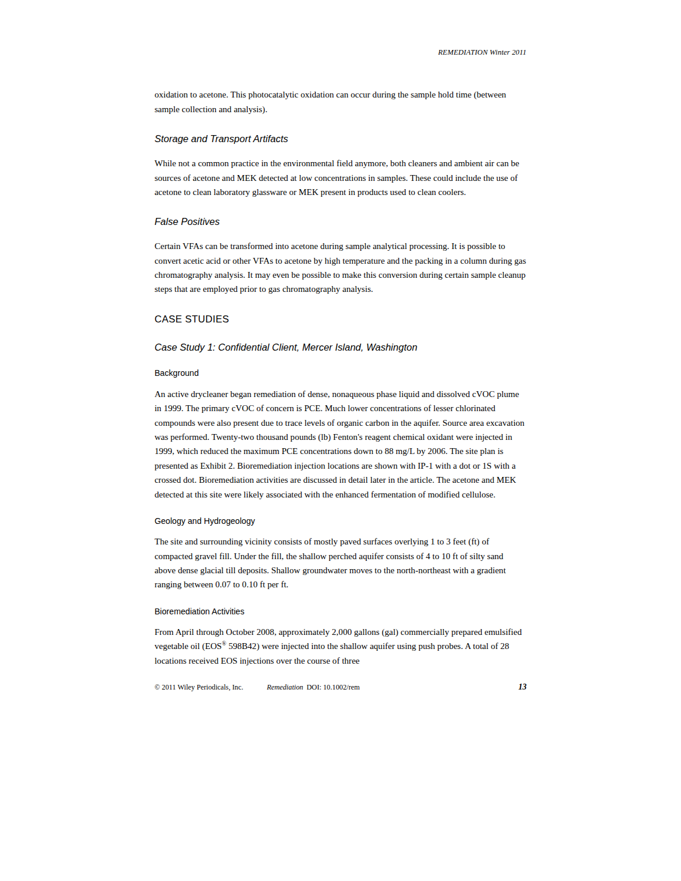REMEDIATION Winter 2011
oxidation to acetone. This photocatalytic oxidation can occur during the sample hold time (between sample collection and analysis).
Storage and Transport Artifacts
While not a common practice in the environmental field anymore, both cleaners and ambient air can be sources of acetone and MEK detected at low concentrations in samples. These could include the use of acetone to clean laboratory glassware or MEK present in products used to clean coolers.
False Positives
Certain VFAs can be transformed into acetone during sample analytical processing. It is possible to convert acetic acid or other VFAs to acetone by high temperature and the packing in a column during gas chromatography analysis. It may even be possible to make this conversion during certain sample cleanup steps that are employed prior to gas chromatography analysis.
CASE STUDIES
Case Study 1: Confidential Client, Mercer Island, Washington
Background
An active drycleaner began remediation of dense, nonaqueous phase liquid and dissolved cVOC plume in 1999. The primary cVOC of concern is PCE. Much lower concentrations of lesser chlorinated compounds were also present due to trace levels of organic carbon in the aquifer. Source area excavation was performed. Twenty-two thousand pounds (lb) Fenton's reagent chemical oxidant were injected in 1999, which reduced the maximum PCE concentrations down to 88 mg/L by 2006. The site plan is presented as Exhibit 2. Bioremediation injection locations are shown with IP-1 with a dot or 1S with a crossed dot. Bioremediation activities are discussed in detail later in the article. The acetone and MEK detected at this site were likely associated with the enhanced fermentation of modified cellulose.
Geology and Hydrogeology
The site and surrounding vicinity consists of mostly paved surfaces overlying 1 to 3 feet (ft) of compacted gravel fill. Under the fill, the shallow perched aquifer consists of 4 to 10 ft of silty sand above dense glacial till deposits. Shallow groundwater moves to the north-northeast with a gradient ranging between 0.07 to 0.10 ft per ft.
Bioremediation Activities
From April through October 2008, approximately 2,000 gallons (gal) commercially prepared emulsified vegetable oil (EOS® 598B42) were injected into the shallow aquifer using push probes. A total of 28 locations received EOS injections over the course of three
© 2011 Wiley Periodicals, Inc. Remediation DOI: 10.1002/rem 13